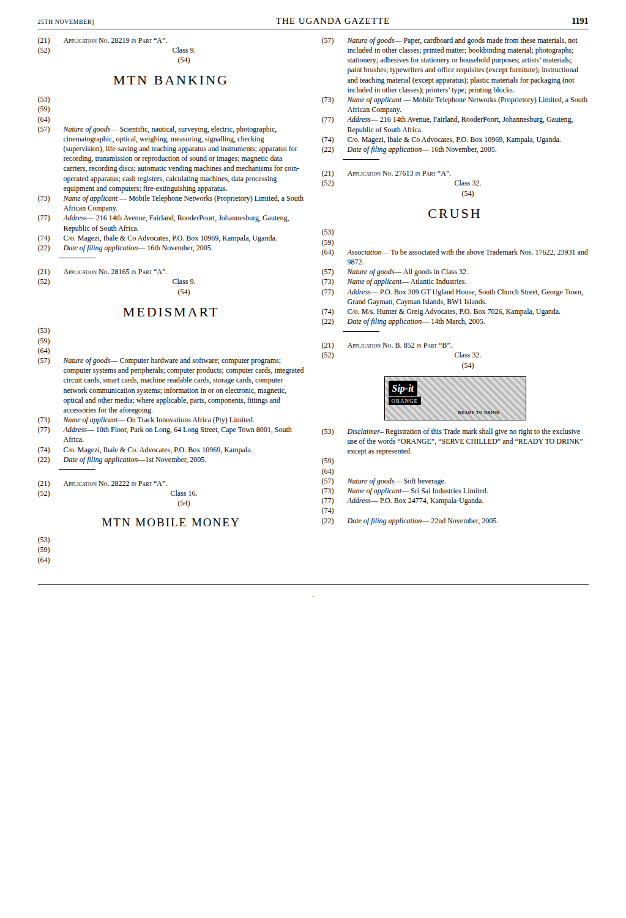25TH NOVEMBER]
THE UGANDA GAZETTE
1191
(21)
Application No. 28219 in Part “A”.
(52)
Class 9.
(54)
MTN BANKING
(53)
(59)
(64)
(57)
Nature of goods— Scientific, nautical, surveying, electric, photographic, cinematographic, optical, weighing, measuring, signalling, checking (supervision), life-saving and teaching apparatus and instruments; apparatus for recording, transmission or reproduction of sound or images; magnetic data carriers, recording discs; automatic vending machines and mechanisms for coin-operated apparatus; cash registers, calculating machines, data processing equipment and computers; fire-extinguishing apparatus.
(73)
Name of applicant — Mobile Telephone Networks (Proprietory) Limited, a South African Company.
(77)
Address— 216 14th Avenue, Fairland, RooderPoort, Johannesburg, Gauteng, Republic of South Africa.
(74)
C/o. Magezi, Ibale & Co Advocates, P.O. Box 10969, Kampala, Uganda.
(22)
Date of filing application— 16th November, 2005.
(21)
Application No. 28165 in Part “A”.
(52)
Class 9.
(54)
MEDISMART
(53)
(59)
(64)
(57)
Nature of goods— Computer hardware and software; computer programs; computer systems and peripherals; computer products; computer cards, integrated circuit cards, smart cards, machine readable cards, storage cards, computer network communication systems; information in or on electronic, magnetic, optical and other media; where applicable, parts, components, fittings and accessories for the aforegoing.
(73)
Name of applicant— On Track Innovations Africa (Pty) Limited.
(77)
Address— 10th Floor, Park on Long, 64 Long Street, Cape Town 8001, South Africa.
(74)
C/o. Magezi, Ibale & Co. Advocates, P.O. Box 10969, Kampala.
(22)
Date of filing application—1st November, 2005.
(21)
Application No. 28222 in Part “A”.
(52)
Class 16.
(54)
MTN MOBILE MONEY
(53)
(59)
(64)
(57)
Nature of goods— Paper, cardboard and goods made from these materials, not included in other classes; printed matter; bookbinding material; photographs; stationery; adhesives for stationery or household purposes; artists’ materials; paint brushes; typewriters and office requisites (except furniture); instructional and teaching material (except apparatus); plastic materials for packaging (not included in other classes); printers’ type; printing blocks.
(73)
Name of applicant — Mobile Telephone Networks (Proprietory) Limited, a South African Company.
(77)
Address— 216 14th Avenue, Fairland, RooderPoort, Johannesburg, Gauteng, Republic of South Africa.
(74)
C/o. Magezi, Ibale & Co Advocates, P.O. Box 10969, Kampala, Uganda.
(22)
Date of filing application— 16th November, 2005.
(21)
Application No. 27613 in Part “A”.
(52)
Class 32.
(54)
CRUSH
(53)
(59)
(64)
Association— To be associated with the above Trademark Nos. 17622, 23931 and 9872.
(57)
Nature of goods— All goods in Class 32.
(73)
Name of applicant— Atlantic Industries.
(77)
Address— P.O. Box 309 GT Ugland House, South Church Street, George Town, Grand Gayman, Cayman Islands, BW1 Islands.
(74)
C/o. M/s. Hunter & Greig Advocates, P.O. Box 7026, Kampala, Uganda.
(22)
Date of filing application— 14th March, 2005.
(21)
Application No. B. 852 in Part “B”.
(52)
Class 32.
(54)
Sip-it
ORANGE
READY TO DRINK
(53)
Disclaimer– Registration of this Trade mark shall give no right to the exclusive use of the words “ORANGE”, “SERVE CHILLED” and “READY TO DRINK” except as represented.
(59)
(64)
(57)
Nature of goods— Soft beverage.
(73)
Name of applicant— Sri Sai Industries Limited.
(77)
Address— P.O. Box 24774, Kampala-Uganda.
(74)
(22)
Date of filing application— 22nd November, 2005.
·